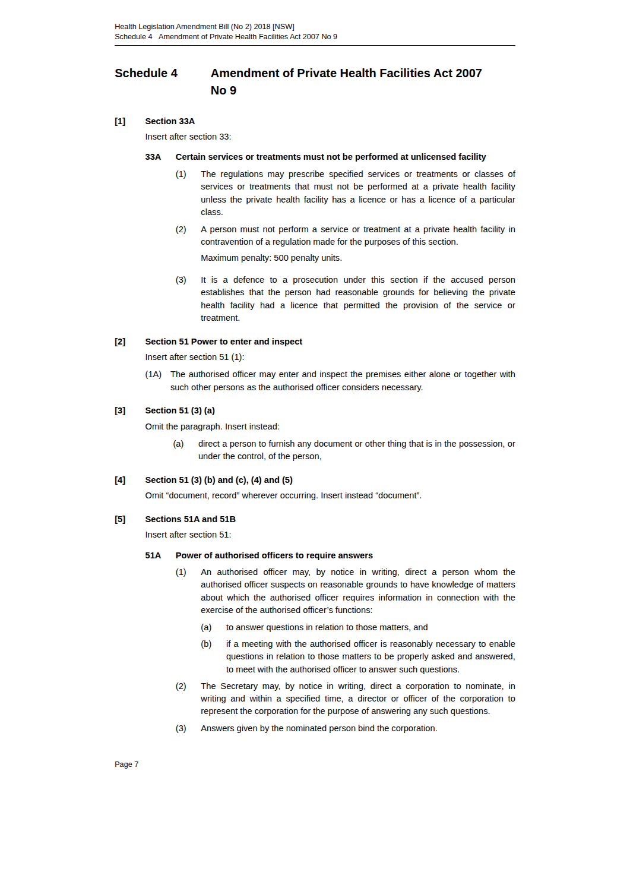Health Legislation Amendment Bill (No 2) 2018 [NSW] Schedule 4 Amendment of Private Health Facilities Act 2007 No 9
Schedule 4
Amendment of Private Health Facilities Act 2007
No 9
[1] Section 33A
Insert after section 33:
33A Certain services or treatments must not be performed at unlicensed facility
(1) The regulations may prescribe specified services or treatments or classes of services or treatments that must not be performed at a private health facility unless the private health facility has a licence or has a licence of a particular class.
(2) A person must not perform a service or treatment at a private health facility in contravention of a regulation made for the purposes of this section. Maximum penalty: 500 penalty units.
(3) It is a defence to a prosecution under this section if the accused person establishes that the person had reasonable grounds for believing the private health facility had a licence that permitted the provision of the service or treatment.
[2] Section 51 Power to enter and inspect
Insert after section 51 (1):
(1A) The authorised officer may enter and inspect the premises either alone or together with such other persons as the authorised officer considers necessary.
[3] Section 51 (3) (a)
Omit the paragraph. Insert instead:
(a) direct a person to furnish any document or other thing that is in the possession, or under the control, of the person,
[4] Section 51 (3) (b) and (c), (4) and (5)
Omit “document, record” wherever occurring. Insert instead “document”.
[5] Sections 51A and 51B
Insert after section 51:
51A Power of authorised officers to require answers
(1) An authorised officer may, by notice in writing, direct a person whom the authorised officer suspects on reasonable grounds to have knowledge of matters about which the authorised officer requires information in connection with the exercise of the authorised officer’s functions:
(a) to answer questions in relation to those matters, and
(b) if a meeting with the authorised officer is reasonably necessary to enable questions in relation to those matters to be properly asked and answered, to meet with the authorised officer to answer such questions.
(2) The Secretary may, by notice in writing, direct a corporation to nominate, in writing and within a specified time, a director or officer of the corporation to represent the corporation for the purpose of answering any such questions.
(3) Answers given by the nominated person bind the corporation.
Page 7